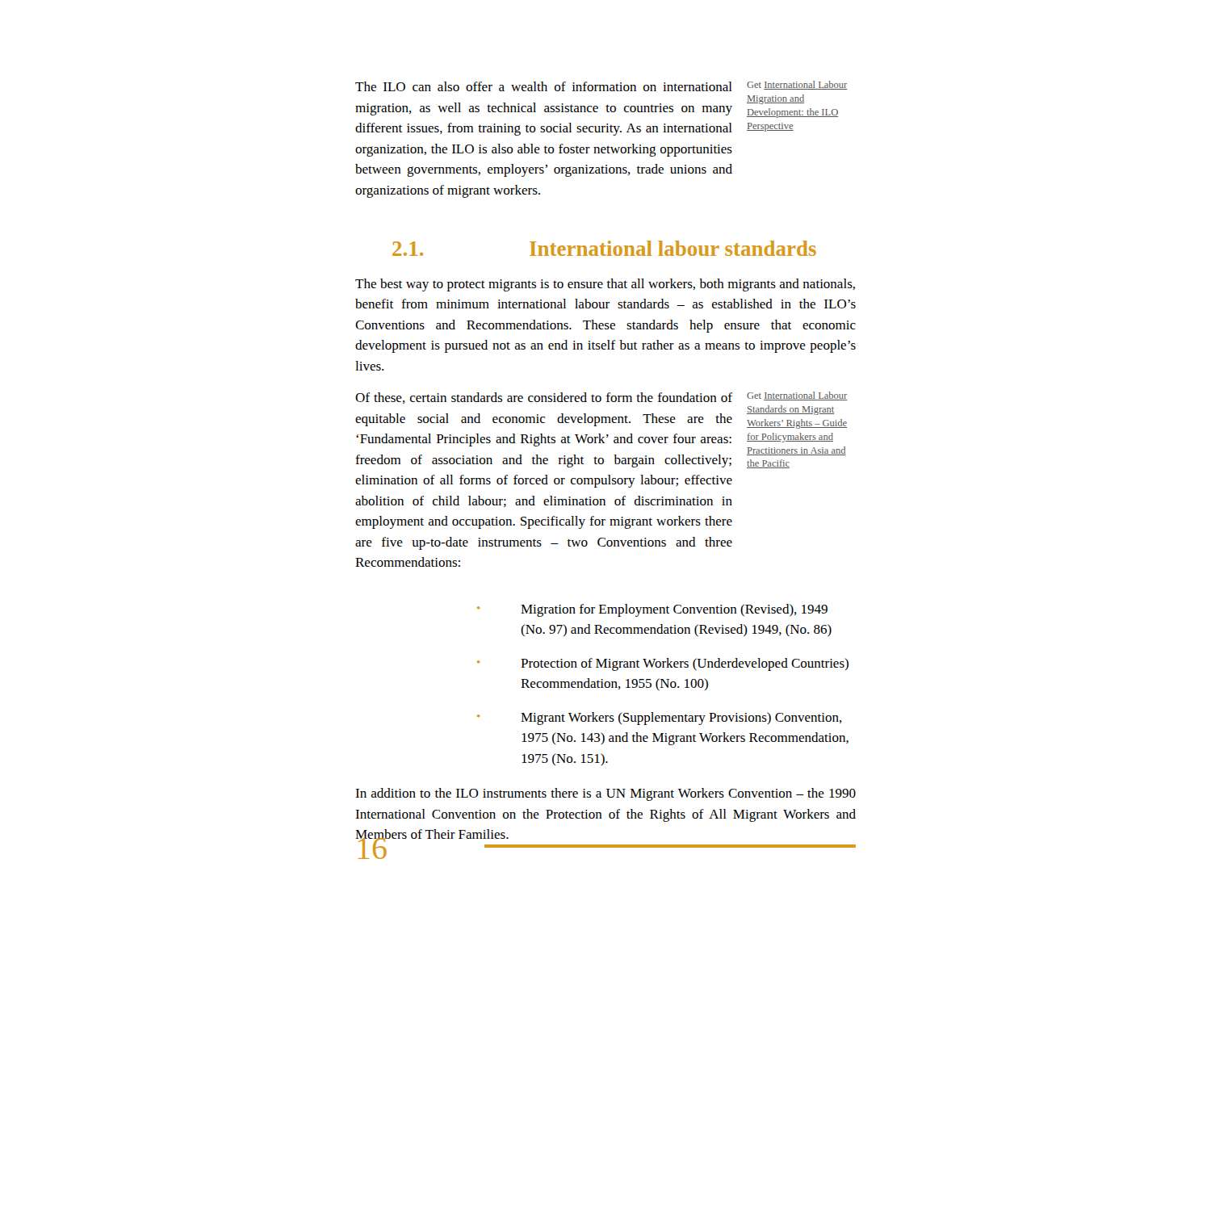The ILO can also offer a wealth of information on international migration, as well as technical assistance to countries on many different issues, from training to social security. As an international organization, the ILO is also able to foster networking opportunities between governments, employers’ organizations, trade unions and organizations of migrant workers.
Get International Labour Migration and Development: the ILO Perspective
2.1. International labour standards
The best way to protect migrants is to ensure that all workers, both migrants and nationals, benefit from minimum international labour standards – as established in the ILO’s Conventions and Recommendations. These standards help ensure that economic development is pursued not as an end in itself but rather as a means to improve people’s lives.
Of these, certain standards are considered to form the foundation of equitable social and economic development. These are the ‘Fundamental Principles and Rights at Work’ and cover four areas: freedom of association and the right to bargain collectively; elimination of all forms of forced or compulsory labour; effective abolition of child labour; and elimination of discrimination in employment and occupation. Specifically for migrant workers there are five up-to-date instruments – two Conventions and three Recommendations:
Get International Labour Standards on Migrant Workers’ Rights – Guide for Policymakers and Practitioners in Asia and the Pacific
Migration for Employment Convention (Revised), 1949 (No. 97) and Recommendation (Revised) 1949, (No. 86)
Protection of Migrant Workers (Underdeveloped Countries) Recommendation, 1955 (No. 100)
Migrant Workers (Supplementary Provisions) Convention, 1975 (No. 143) and the Migrant Workers Recommendation, 1975 (No. 151).
In addition to the ILO instruments there is a UN Migrant Workers Convention – the 1990 International Convention on the Protection of the Rights of All Migrant Workers and Members of Their Families.
16